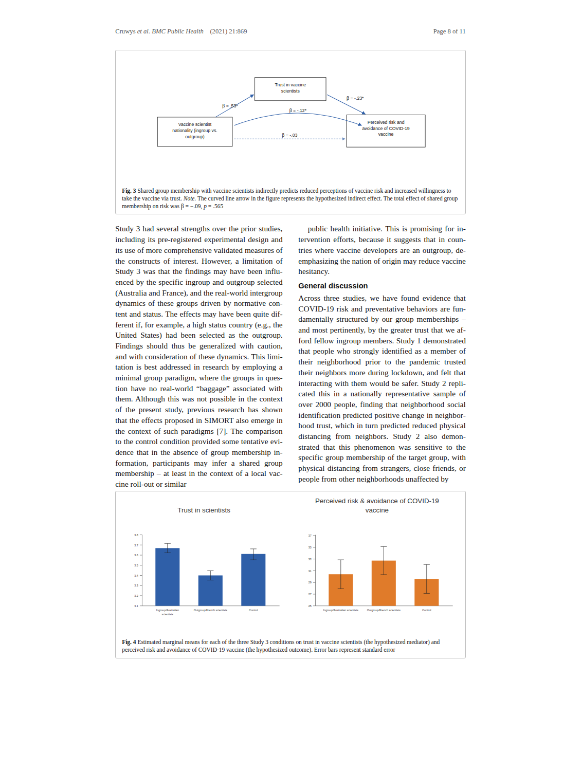Cruwys et al. BMC Public Health (2021) 21:869
Page 8 of 11
Trust in vaccine scientists Vaccine scientist nationality (ingroup vs. outgroup) Perceived risk and avoidance of COVID-19 vaccine β = .53* β = -.23* β = -.12* β = -.03
Fig. 3 Shared group membership with vaccine scientists indirectly predicts reduced perceptions of vaccine risk and increased willingness to take the vaccine via trust. Note. The curved line arrow in the figure represents the hypothesized indirect effect. The total effect of shared group membership on risk was β = −.09, p = .565
Study 3 had several strengths over the prior studies, including its pre-registered experimental design and its use of more comprehensive validated measures of the constructs of interest. However, a limitation of Study 3 was that the findings may have been influenced by the specific ingroup and outgroup selected (Australia and France), and the real-world intergroup dynamics of these groups driven by normative content and status. The effects may have been quite different if, for example, a high status country (e.g., the United States) had been selected as the outgroup. Findings should thus be generalized with caution, and with consideration of these dynamics. This limitation is best addressed in research by employing a minimal group paradigm, where the groups in question have no real-world “baggage” associated with them. Although this was not possible in the context of the present study, previous research has shown that the effects proposed in SIMORT also emerge in the context of such paradigms [7]. The comparison to the control condition provided some tentative evidence that in the absence of group membership information, participants may infer a shared group membership – at least in the context of a local vaccine roll-out or similar
public health initiative. This is promising for intervention efforts, because it suggests that in countries where vaccine developers are an outgroup, de-emphasizing the nation of origin may reduce vaccine hesitancy.
General discussion
Across three studies, we have found evidence that COVID-19 risk and preventative behaviors are fundamentally structured by our group memberships – and most pertinently, by the greater trust that we afford fellow ingroup members. Study 1 demonstrated that people who strongly identified as a member of their neighborhood prior to the pandemic trusted their neighbors more during lockdown, and felt that interacting with them would be safer. Study 2 replicated this in a nationally representative sample of over 2000 people, finding that neighborhood social identification predicted positive change in neighborhood trust, which in turn predicted reduced physical distancing from neighbors. Study 2 also demonstrated that this phenomenon was sensitive to the specific group membership of the target group, with physical distancing from strangers, close friends, or people from other neighborhoods unaffected by
Trust in scientists
3.1 3.2 3.3 3.4 3.5 3.6 3.7 3.8 Ingroup/Australian scientists Outgroup/French scientists Control
Perceived risk & avoidance of COVID-19
vaccine
25 27 29 31 33 35 37 Ingroup/Australian scientists Outgroup/French scientists Control
Fig. 4 Estimated marginal means for each of the three Study 3 conditions on trust in vaccine scientists (the hypothesized mediator) and perceived risk and avoidance of COVID-19 vaccine (the hypothesized outcome). Error bars represent standard error